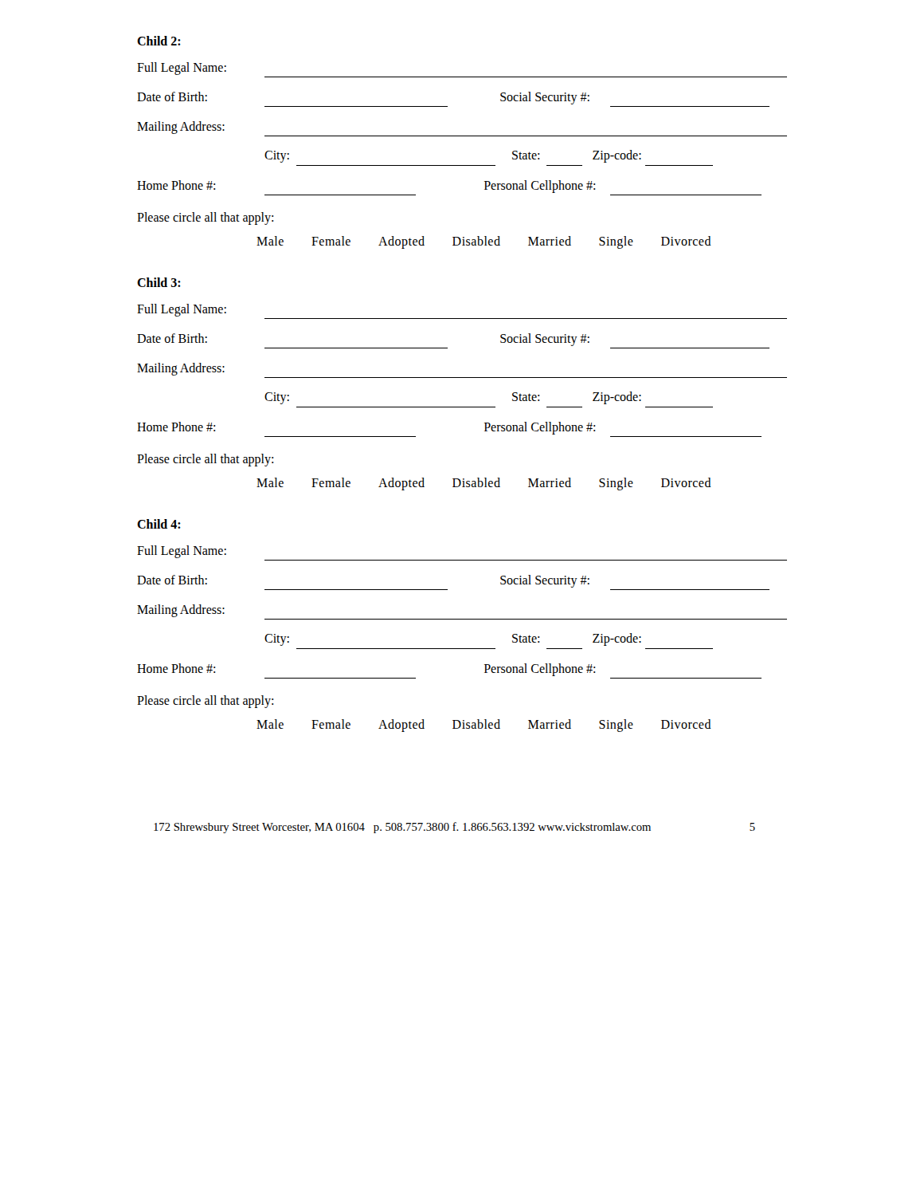Child 2:
| Full Legal Name: | |
| Date of Birth: | | Social Security #: | |
| Mailing Address: | |
| | City: State: Zip-code: |
| Home Phone #: | | Personal Cellphone #: | |
Please circle all that apply:
Male Female Adopted Disabled Married Single Divorced
Child 3:
| Full Legal Name: | |
| Date of Birth: | | Social Security #: | |
| Mailing Address: | |
| | City: State: Zip-code: |
| Home Phone #: | | Personal Cellphone #: | |
Please circle all that apply:
Male Female Adopted Disabled Married Single Divorced
Child 4:
| Full Legal Name: | |
| Date of Birth: | | Social Security #: | |
| Mailing Address: | |
| | City: State: Zip-code: |
| Home Phone #: | | Personal Cellphone #: | |
Please circle all that apply:
Male Female Adopted Disabled Married Single Divorced
172 Shrewsbury Street Worcester, MA 01604 p. 508.757.3800 f. 1.866.563.1392 www.vickstromlaw.com
5